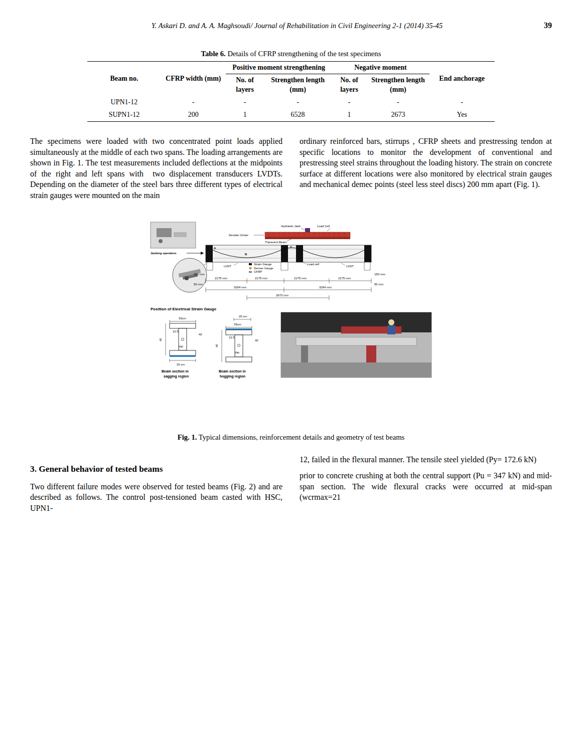Y. Askari D. and A. A. Maghsoudi/ Journal of Rehabilitation in Civil Engineering 2-1 (2014) 35-45
39
Table 6. Details of CFRP strengthening of the test specimens
| Beam no. | CFRP width (mm) | Positive moment strengthening | Negative moment | End anchorage |
| --- | --- | --- | --- | --- |
| No. of layers | Strengthen length (mm) | No. of layers | Strengthen length (mm) |
| UPN1-12 | - | - | - | - | - | - |
| SUPN1-12 | 200 | 1 | 6528 | 1 | 2673 | Yes |
The specimens were loaded with two concentrated point loads applied simultaneously at the middle of each two spans. The loading arrangements are shown in Fig. 1. The test measurements included deflections at the midpoints of the right and left spans with two displacement transducers LVDTs. Depending on the diameter of the steel bars three different types of electrical strain gauges were mounted on the main
ordinary reinforced bars, stirrups , CFRP sheets and prestressing tendon at specific locations to monitor the development of conventional and prestressing steel strains throughout the loading history. The strain on concrete surface at different locations were also monitored by electrical strain gauges and mechanical demec points (steel less steel discs) 200 mm apart (Fig. 1).
Hydraulic Jack Load Cell Devider Girder Transvers Beam A B C Jacking operation LVDT LVDT Strain Gauge Demec Gauge CFRP Load cell 2175 mm 2175 mm 2175 mm 2175 mm 150 mm 150 mm 50 mm 50 mm 3264 mm 3264 mm 2673 mm Position of Eleetrical Strain Gauge 33cm 12.5 Var. 40 40 20 cm Beam section in sagging region 20 cm 33cm 12.5 Var. 40 40 Beam section in hogging region
Fig. 1. Typical dimensions, reinforcement details and geometry of test beams
3. General behavior of tested beams
Two different failure modes were observed for tested beams (Fig. 2) and are described as follows. The control post-tensioned beam casted with HSC, UPN1-
12, failed in the flexural manner. The tensile steel yielded (Py= 172.6 kN)
prior to concrete crushing at both the central support (Pu = 347 kN) and mid-span section. The wide flexural cracks were occurred at mid-span (wcrmax=21